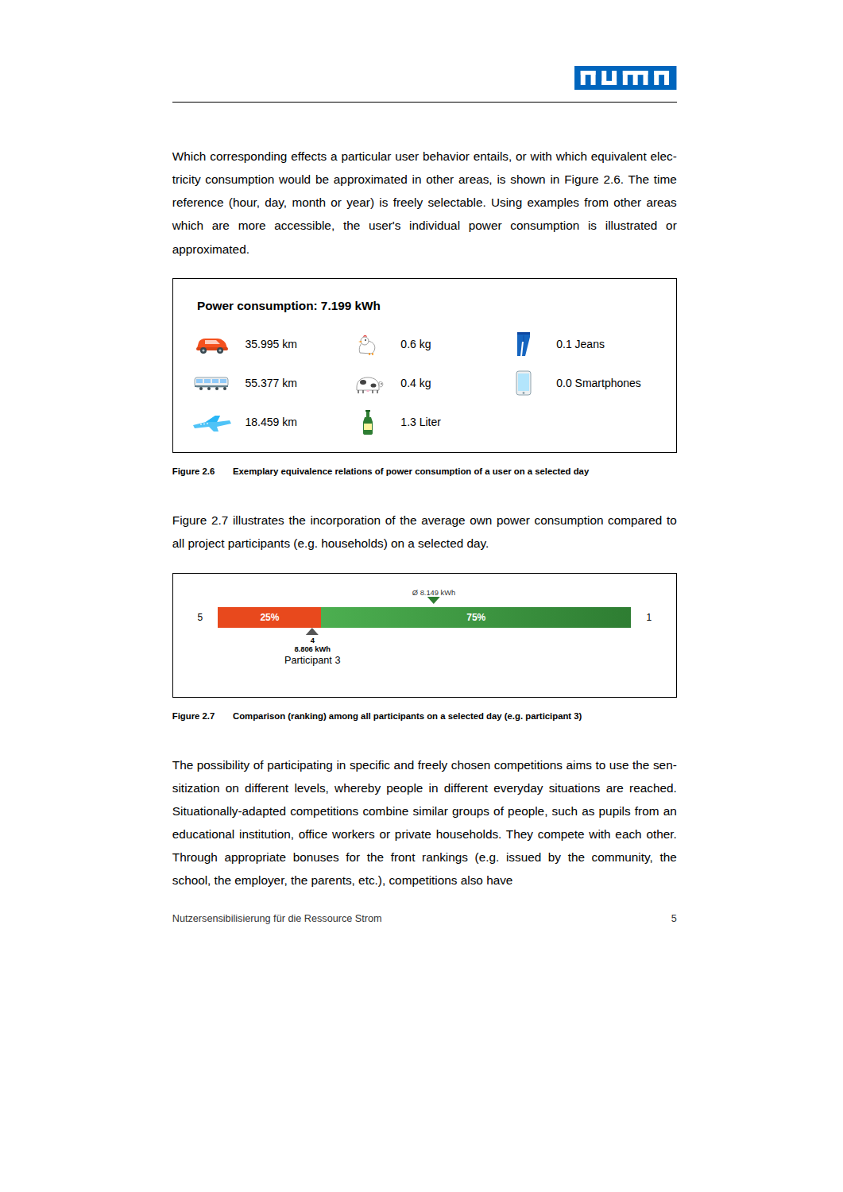Which corresponding effects a particular user behavior entails, or with which equivalent electricity consumption would be approximated in other areas, is shown in Figure 2.6. The time reference (hour, day, month or year) is freely selectable. Using examples from other areas which are more accessible, the user's individual power consumption is illustrated or approximated.
Power consumption: 7.199 kWh
35.995 km
0.6 kg
0.1 Jeans
55.377 km
0.4 kg
0.0 Smartphones
18.459 km
1.3 Liter
Figure 2.6 Exemplary equivalence relations of power consumption of a user on a selected day
Figure 2.7 illustrates the incorporation of the average own power consumption compared to all project participants (e.g. households) on a selected day.
Ø 8.149 kWh
5
25%
75%
1
4
8.806 kWh
Participant 3
Figure 2.7 Comparison (ranking) among all participants on a selected day (e.g. participant 3)
The possibility of participating in specific and freely chosen competitions aims to use the sensitization on different levels, whereby people in different everyday situations are reached. Situationally-adapted competitions combine similar groups of people, such as pupils from an educational institution, office workers or private households. They compete with each other. Through appropriate bonuses for the front rankings (e.g. issued by the community, the school, the employer, the parents, etc.), competitions also have
Nutzersensibilisierung für die Ressource Strom 5